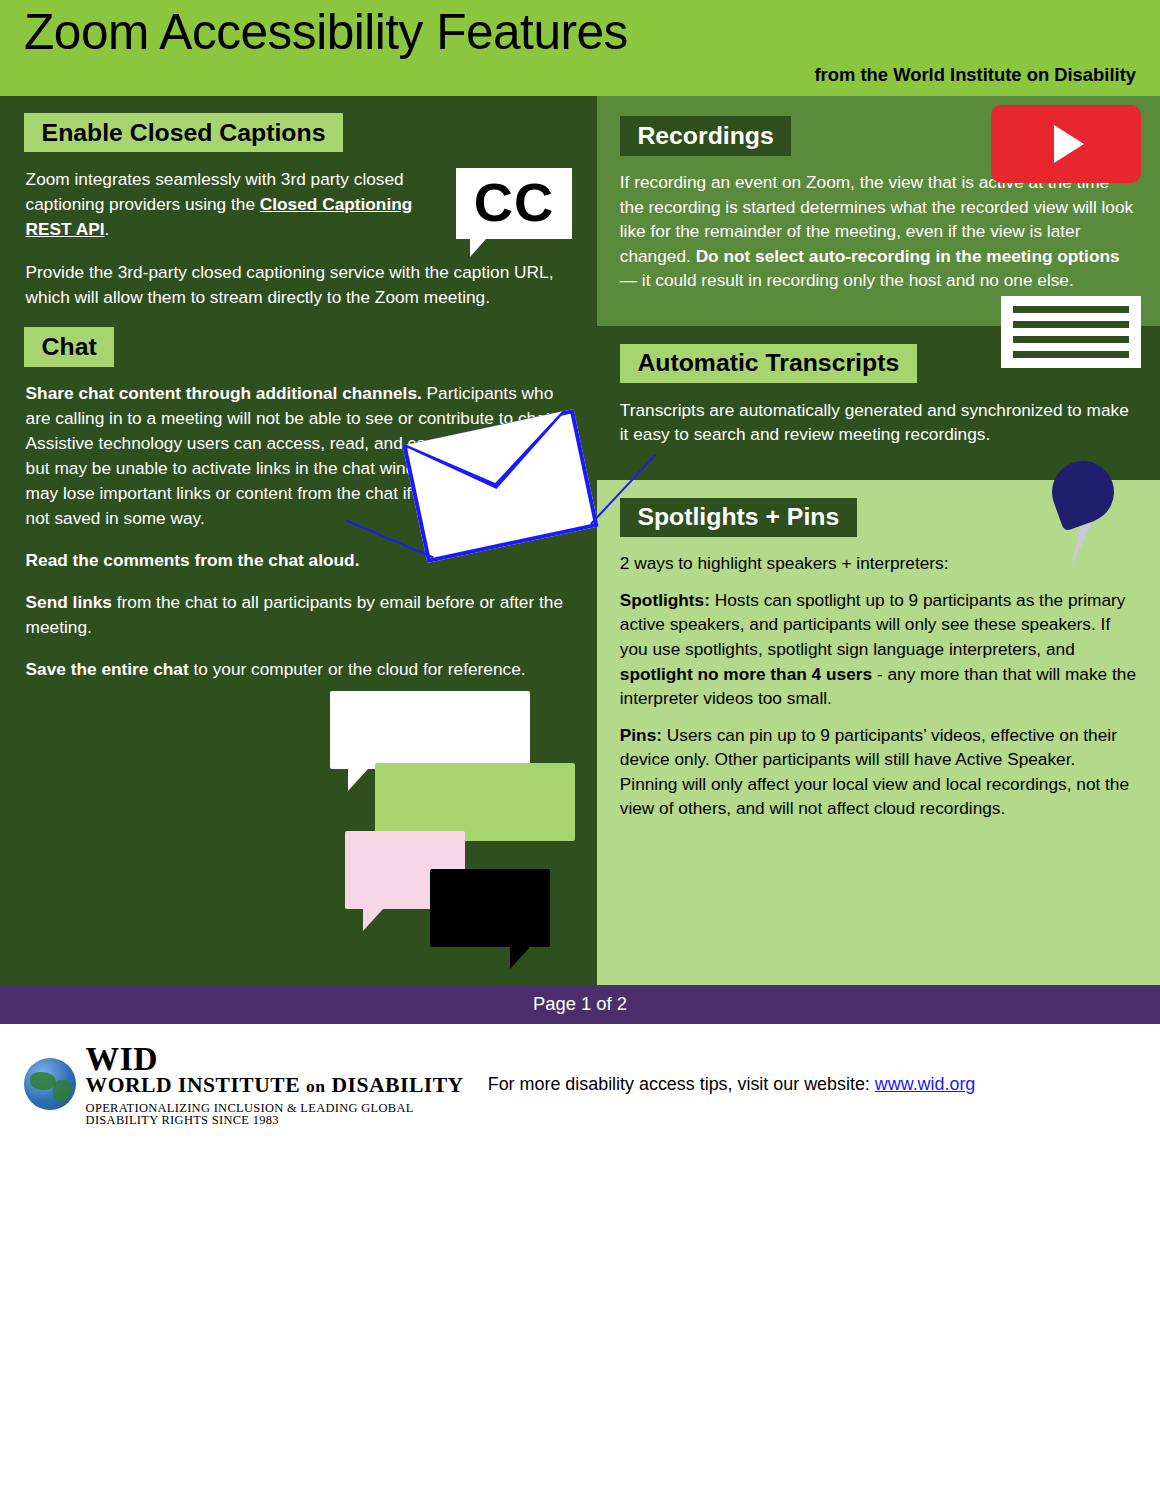Zoom Accessibility Features
from the World Institute on Disability
Enable Closed Captions
CC
Zoom integrates seamlessly with 3rd party closed captioning providers using the Closed Captioning REST API.
Provide the 3rd-party closed captioning service with the caption URL, which will allow them to stream directly to the Zoom meeting.
Chat
Share chat content through additional channels. Participants who are calling in to a meeting will not be able to see or contribute to chat. Assistive technology users can access, read, and contribute to chat, but may be unable to activate links in the chat window. Plus, all users may lose important links or content from the chat if this information is not saved in some way.
Read the comments from the chat aloud.
Send links from the chat to all participants by email before or after the meeting.
Save the entire chat to your computer or the cloud for reference.
Recordings
If recording an event on Zoom, the view that is active at the time the recording is started determines what the recorded view will look like for the remainder of the meeting, even if the view is later changed. Do not select auto-recording in the meeting options — it could result in recording only the host and no one else.
Automatic Transcripts
Transcripts are automatically generated and synchronized to make it easy to search and review meeting recordings.
Spotlights + Pins
2 ways to highlight speakers + interpreters:
Spotlights: Hosts can spotlight up to 9 participants as the primary active speakers, and participants will only see these speakers. If you use spotlights, spotlight sign language interpreters, and spotlight no more than 4 users - any more than that will make the interpreter videos too small.
Pins: Users can pin up to 9 participants’ videos, effective on their device only. Other participants will still have Active Speaker. Pinning will only affect your local view and local recordings, not the view of others, and will not affect cloud recordings.
Page 1 of 2
WID
WORLD INSTITUTE on DISABILITY
Operationalizing Inclusion & Leading Global
Disability Rights Since 1983
For more disability access tips, visit our website: www.wid.org